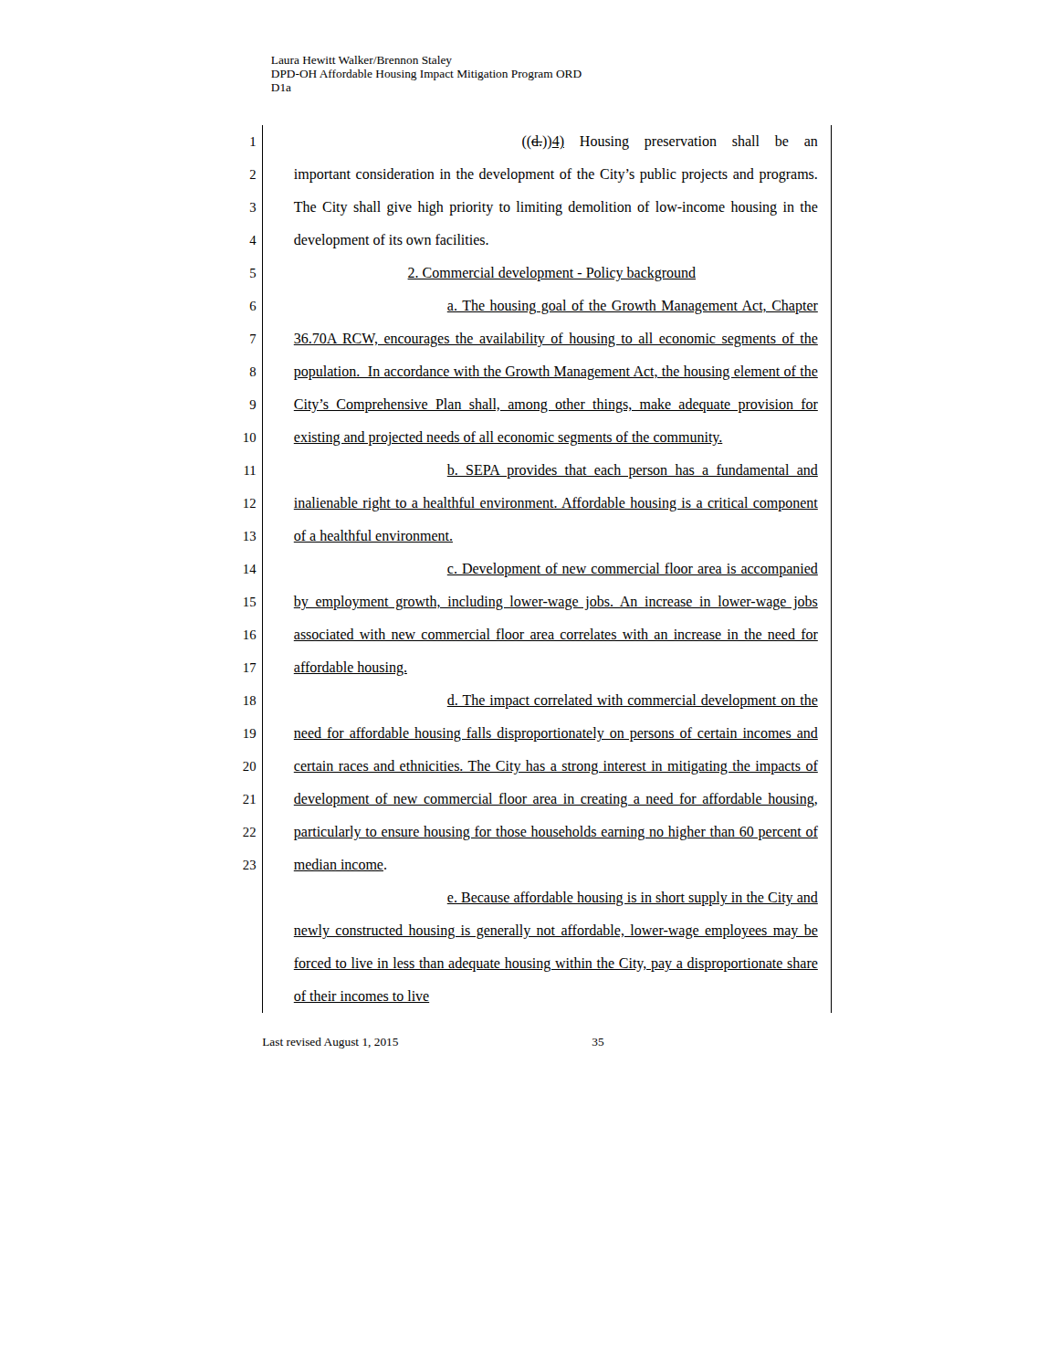Laura Hewitt Walker/Brennon Staley
DPD-OH Affordable Housing Impact Mitigation Program ORD
D1a
1
2
3
4
5
6
7
8
9
10
11
12
13
14
15
16
17
18
19
20
21
22
23
((d.))4) Housing preservation shall be an important consideration in the development of the City’s public projects and programs. The City shall give high priority to limiting demolition of low-income housing in the development of its own facilities.
2. Commercial development - Policy background
a. The housing goal of the Growth Management Act, Chapter 36.70A RCW, encourages the availability of housing to all economic segments of the population. In accordance with the Growth Management Act, the housing element of the City’s Comprehensive Plan shall, among other things, make adequate provision for existing and projected needs of all economic segments of the community.
b. SEPA provides that each person has a fundamental and inalienable right to a healthful environment. Affordable housing is a critical component of a healthful environment.
c. Development of new commercial floor area is accompanied by employment growth, including lower-wage jobs. An increase in lower-wage jobs associated with new commercial floor area correlates with an increase in the need for affordable housing.
d. The impact correlated with commercial development on the need for affordable housing falls disproportionately on persons of certain incomes and certain races and ethnicities. The City has a strong interest in mitigating the impacts of development of new commercial floor area in creating a need for affordable housing, particularly to ensure housing for those households earning no higher than 60 percent of median income.
e. Because affordable housing is in short supply in the City and newly constructed housing is generally not affordable, lower-wage employees may be forced to live in less than adequate housing within the City, pay a disproportionate share of their incomes to live
Last revised August 1, 2015 35